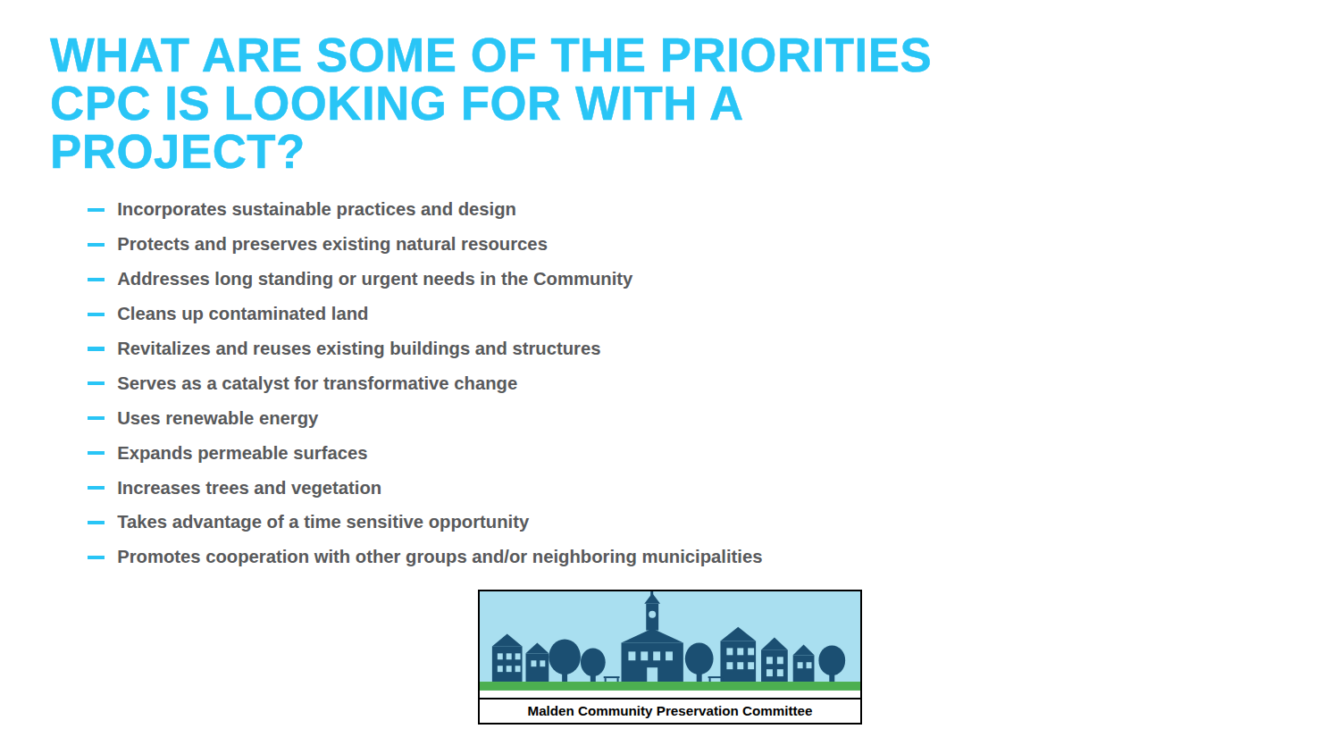What are some of the priorities CPC is looking for with a project?
Incorporates sustainable practices and design
Protects and preserves existing natural resources
Addresses long standing or urgent needs in the Community
Cleans up contaminated land
Revitalizes and reuses existing buildings and structures
Serves as a catalyst for transformative change
Uses renewable energy
Expands permeable surfaces
Increases trees and vegetation
Takes advantage of a time sensitive opportunity
Promotes cooperation with other groups and/or neighboring municipalities
Malden Community Preservation Committee